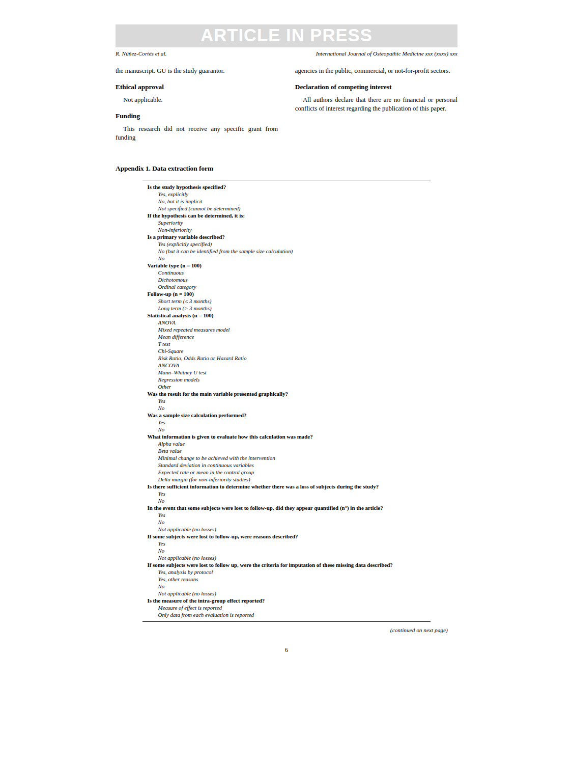ARTICLE IN PRESS
R. Núñez-Cortés et al.
International Journal of Osteopathic Medicine xxx (xxxx) xxx
the manuscript. GU is the study guarantor.
Ethical approval
Not applicable.
Funding
This research did not receive any specific grant from funding
agencies in the public, commercial, or not-for-profit sectors.
Declaration of competing interest
All authors declare that there are no financial or personal conflicts of interest regarding the publication of this paper.
Appendix 1. Data extraction form
Is the study hypothesis specified?
Yes, explicitly
No, but it is implicit
Not specified (cannot be determined)
If the hypothesis can be determined, it is:
Superiority
Non-inferiority
Is a primary variable described?
Yes (explicitly specified)
No (but it can be identified from the sample size calculation)
No
Variable type (n = 100)
Continuous
Dichotomous
Ordinal category
Follow-up (n = 100)
Short term (≤ 3 months)
Long term (> 3 months)
Statistical analysis (n = 100)
ANOVA
Mixed repeated measures model
Mean difference
T test
Chi-Square
Risk Ratio, Odds Ratio or Hazard Ratio
ANCOVA
Mann–Whitney U test
Regression models
Other
Was the result for the main variable presented graphically?
Yes
No
Was a sample size calculation performed?
Yes
No
What information is given to evaluate how this calculation was made?
Alpha value
Beta value
Minimal change to be achieved with the intervention
Standard deviation in continuous variables
Expected rate or mean in the control group
Delta margin (for non-inferiority studies)
Is there sufficient information to determine whether there was a loss of subjects during the study?
Yes
No
In the event that some subjects were lost to follow-up, did they appear quantified (n°) in the article?
Yes
No
Not applicable (no losses)
If some subjects were lost to follow-up, were reasons described?
Yes
No
Not applicable (no losses)
If some subjects were lost to follow up, were the criteria for imputation of these missing data described?
Yes, analysis by protocol
Yes, other reasons
No
Not applicable (no losses)
Is the measure of the intra-group effect reported?
Measure of effect is reported
Only data from each evaluation is reported
(continued on next page)
6